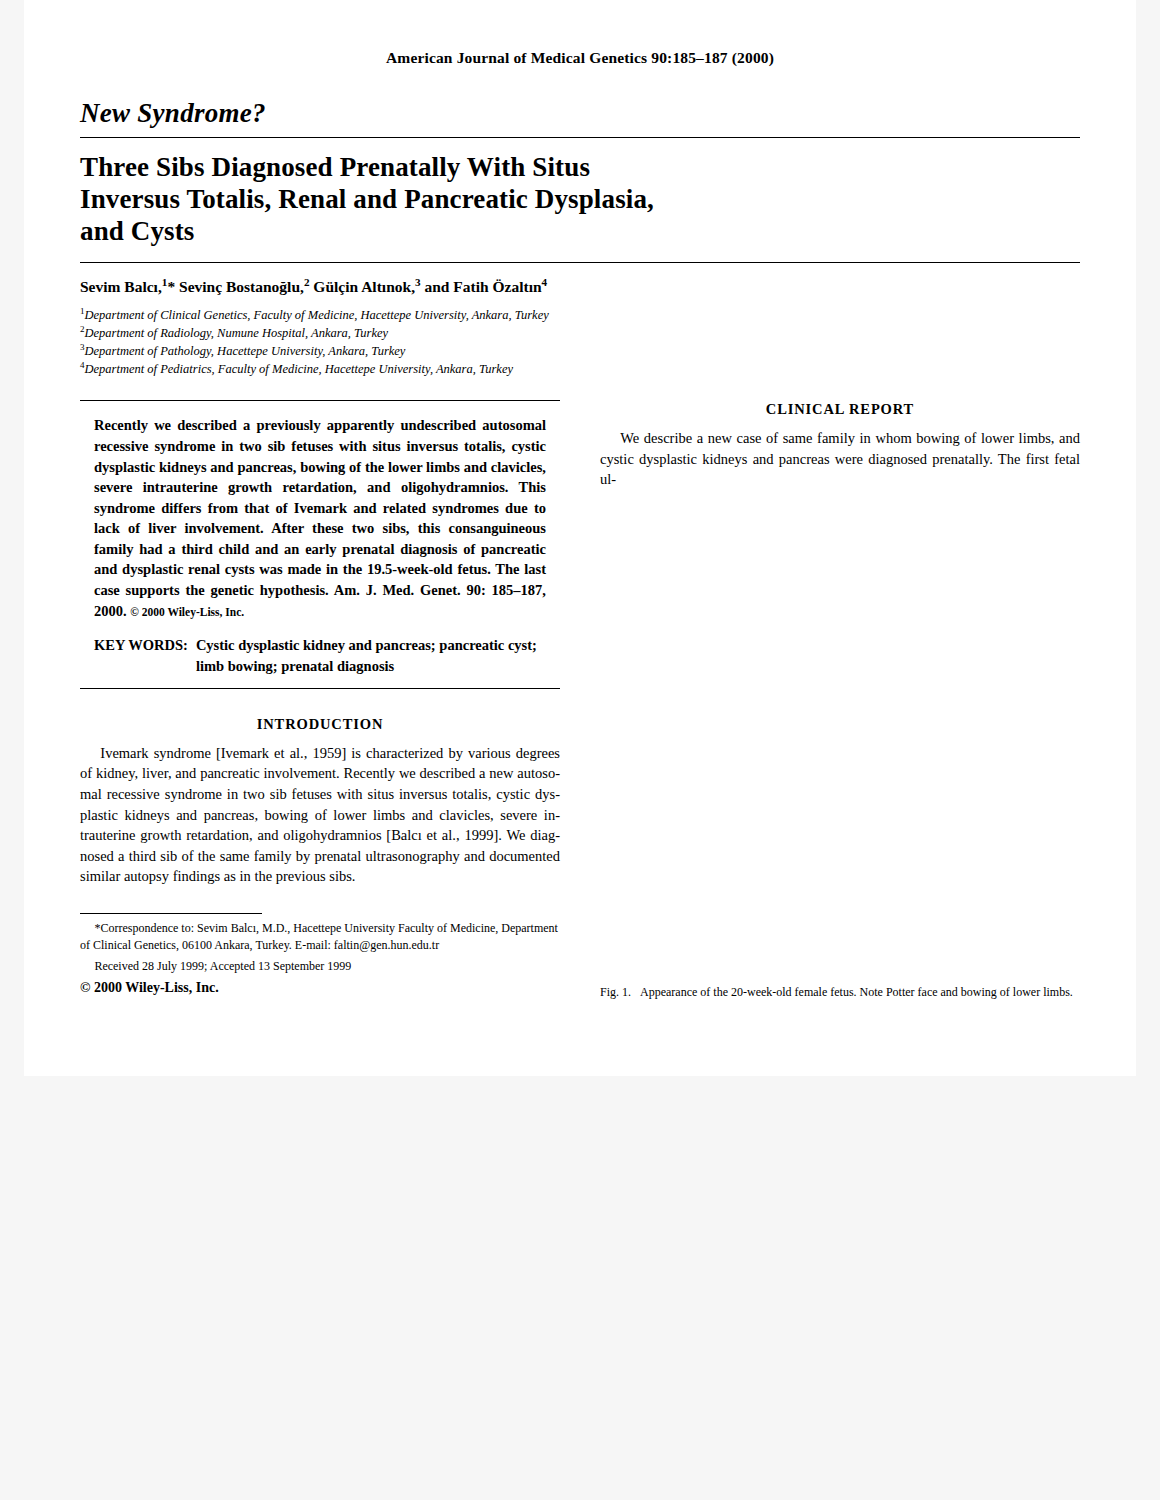American Journal of Medical Genetics 90:185–187 (2000)
New Syndrome?
Three Sibs Diagnosed Prenatally With Situs
Inversus Totalis, Renal and Pancreatic Dysplasia,
and Cysts
Sevim Balcı,1* Sevinç Bostanoğlu,2 Gülçin Altınok,3 and Fatih Özaltın4
1Department of Clinical Genetics, Faculty of Medicine, Hacettepe University, Ankara, Turkey
2Department of Radiology, Numune Hospital, Ankara, Turkey
3Department of Pathology, Hacettepe University, Ankara, Turkey
4Department of Pediatrics, Faculty of Medicine, Hacettepe University, Ankara, Turkey
Recently we described a previously apparently undescribed autosomal recessive syndrome in two sib fetuses with situs inversus totalis, cystic dysplastic kidneys and pancreas, bowing of the lower limbs and clavicles, severe intrauterine growth retardation, and oligohydramnios. This syndrome differs from that of Ivemark and related syndromes due to lack of liver involvement. After these two sibs, this consanguineous family had a third child and an early prenatal diagnosis of pancreatic and dysplastic renal cysts was made in the 19.5-week-old fetus. The last case supports the genetic hypothesis. Am. J. Med. Genet. 90: 185–187, 2000. © 2000 Wiley-Liss, Inc.
KEY WORDS: Cystic dysplastic kidney and pancreas; pancreatic cyst; limb bowing; prenatal diagnosis
INTRODUCTION
Ivemark syndrome [Ivemark et al., 1959] is characterized by various degrees of kidney, liver, and pancreatic involvement. Recently we described a new autosomal recessive syndrome in two sib fetuses with situs inversus totalis, cystic dysplastic kidneys and pancreas, bowing of lower limbs and clavicles, severe intrauterine growth retardation, and oligohydramnios [Balcı et al., 1999]. We diagnosed a third sib of the same family by prenatal ultrasonography and documented similar autopsy findings as in the previous sibs.
*Correspondence to: Sevim Balcı, M.D., Hacettepe University Faculty of Medicine, Department of Clinical Genetics, 06100 Ankara, Turkey. E-mail: faltin@gen.hun.edu.tr
Received 28 July 1999; Accepted 13 September 1999
© 2000 Wiley-Liss, Inc.
CLINICAL REPORT
We describe a new case of same family in whom bowing of lower limbs, and cystic dysplastic kidneys and pancreas were diagnosed prenatally. The first fetal ul-
Fig. 1. Appearance of the 20-week-old female fetus. Note Potter face and bowing of lower limbs.